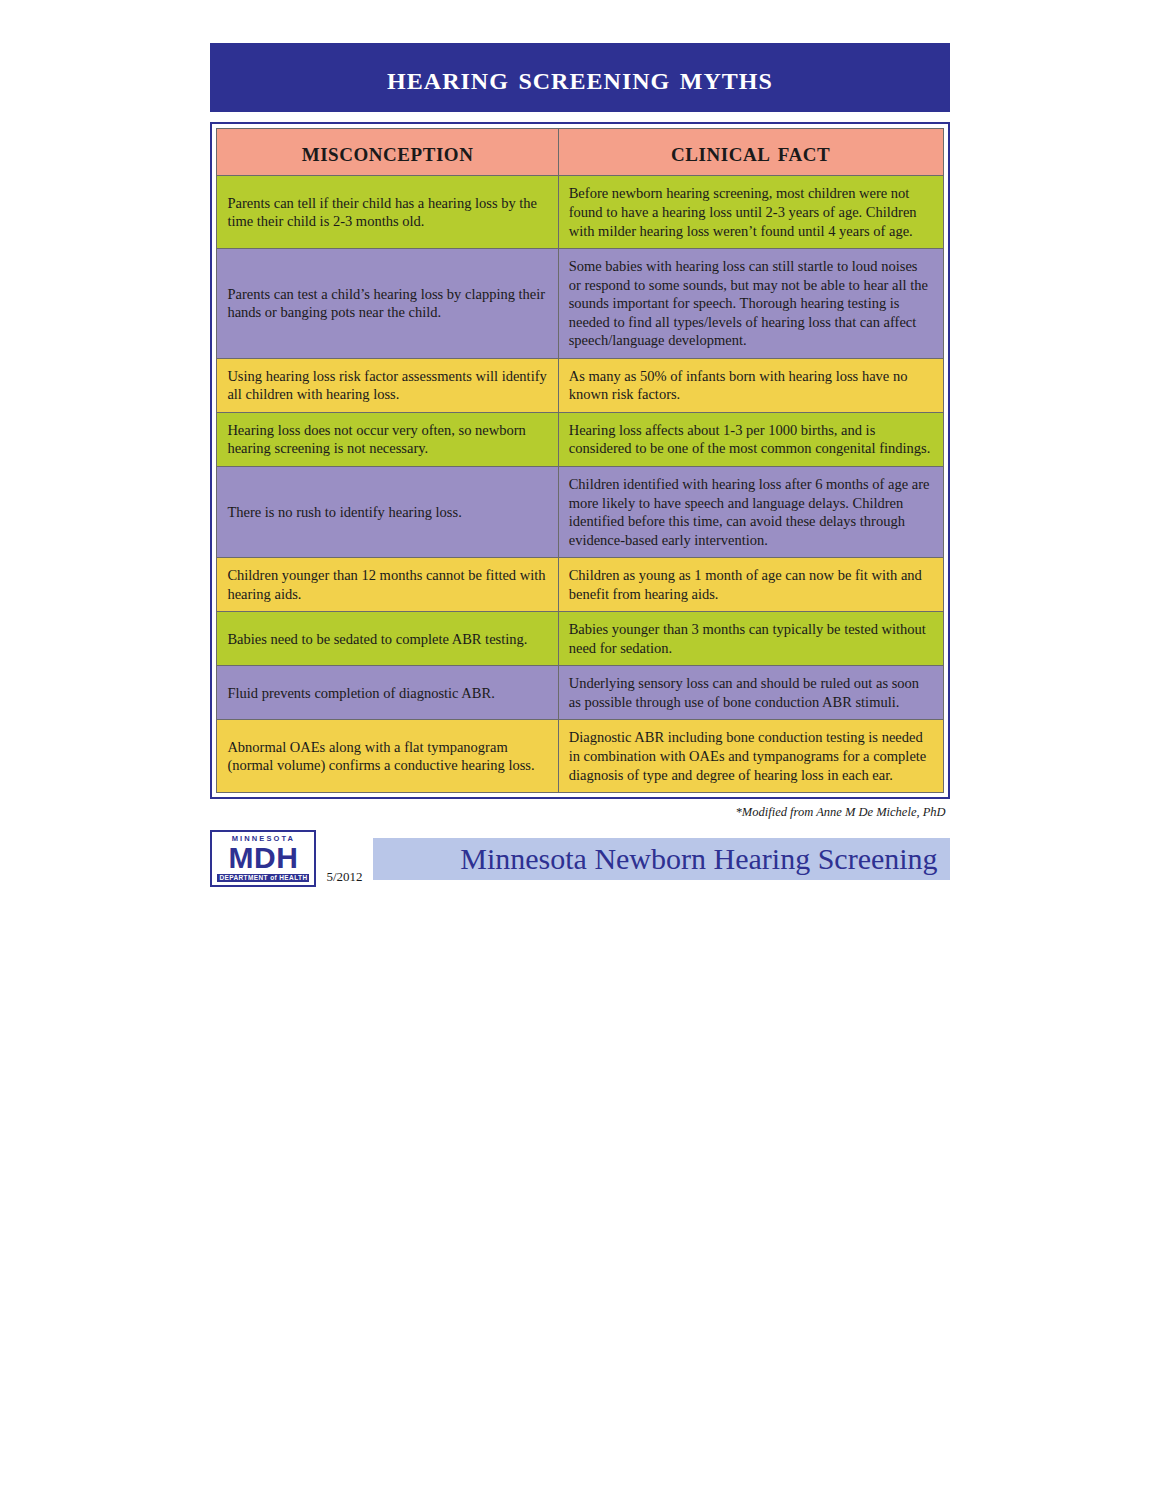Hearing Screening Myths
| Misconception | Clinical Fact |
| --- | --- |
| Parents can tell if their child has a hearing loss by the time their child is 2-3 months old. | Before newborn hearing screening, most children were not found to have a hearing loss until 2-3 years of age. Children with milder hearing loss weren’t found until 4 years of age. |
| Parents can test a child’s hearing loss by clapping their hands or banging pots near the child. | Some babies with hearing loss can still startle to loud noises or respond to some sounds, but may not be able to hear all the sounds important for speech. Thorough hearing testing is needed to find all types/levels of hearing loss that can affect speech/language development. |
| Using hearing loss risk factor assessments will identify all children with hearing loss. | As many as 50% of infants born with hearing loss have no known risk factors. |
| Hearing loss does not occur very often, so newborn hearing screening is not necessary. | Hearing loss affects about 1-3 per 1000 births, and is considered to be one of the most common congenital findings. |
| There is no rush to identify hearing loss. | Children identified with hearing loss after 6 months of age are more likely to have speech and language delays. Children identified before this time, can avoid these delays through evidence-based early intervention. |
| Children younger than 12 months cannot be fitted with hearing aids. | Children as young as 1 month of age can now be fit with and benefit from hearing aids. |
| Babies need to be sedated to complete ABR testing. | Babies younger than 3 months can typically be tested without need for sedation. |
| Fluid prevents completion of diagnostic ABR. | Underlying sensory loss can and should be ruled out as soon as possible through use of bone conduction ABR stimuli. |
| Abnormal OAEs along with a flat tympanogram (normal volume) confirms a conductive hearing loss. | Diagnostic ABR including bone conduction testing is needed in combination with OAEs and tympanograms for a complete diagnosis of type and degree of hearing loss in each ear. |
*Modified from Anne M De Michele, PhD
MINNESOTA
MDH
DEPARTMENT of HEALTH
5/2012
Minnesota Newborn Hearing Screening